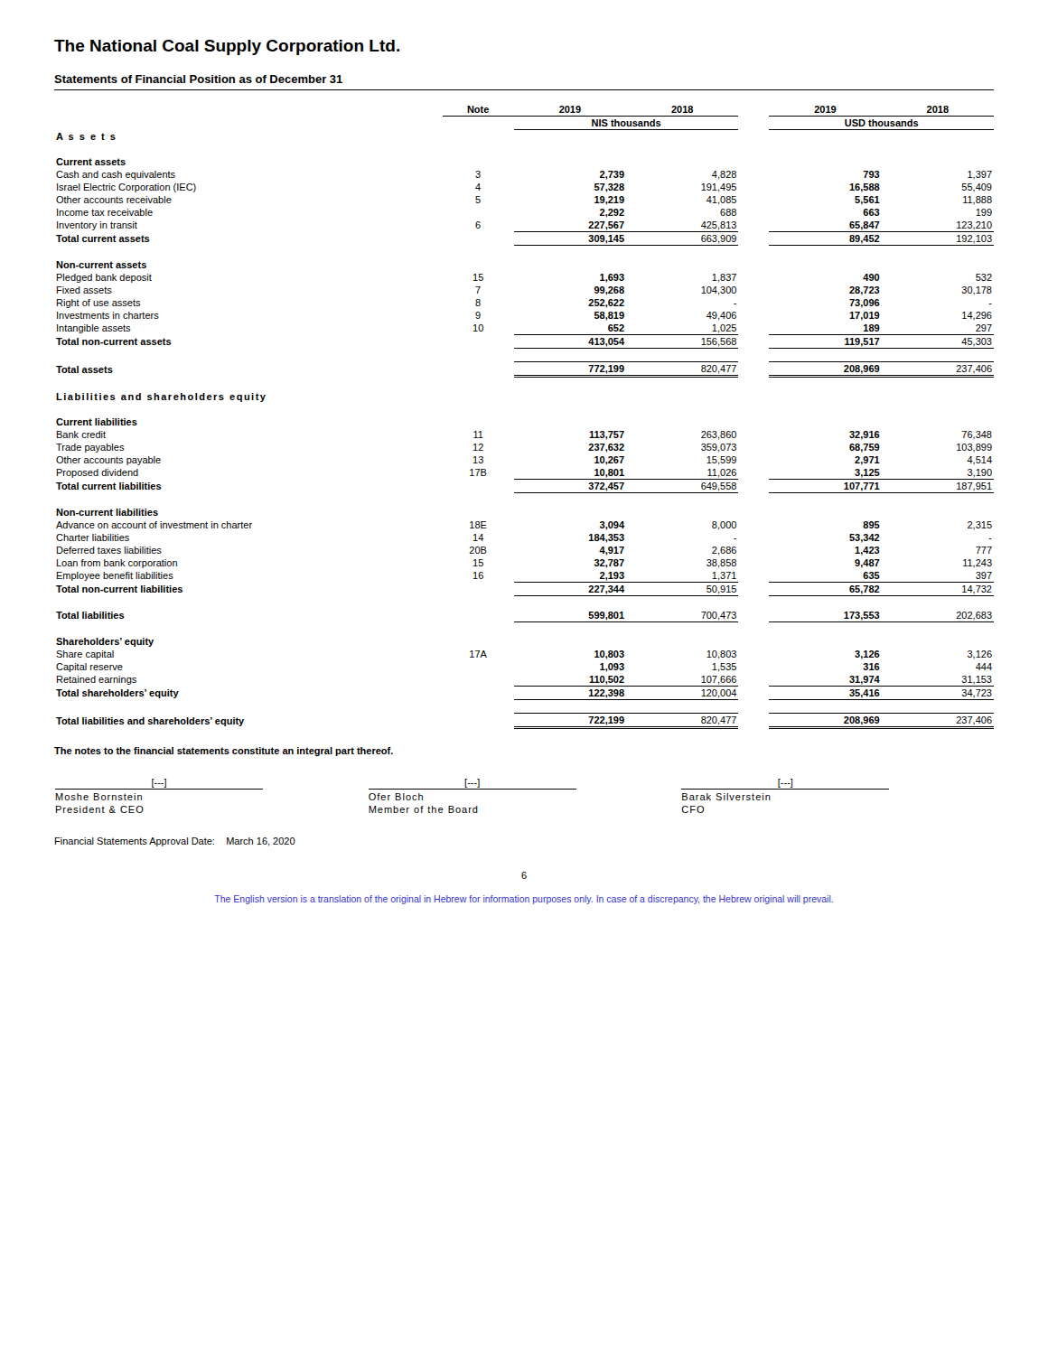The National Coal Supply Corporation Ltd.
Statements of Financial Position as of December 31
| | Note | 2019 | 2018 | | 2019 | 2018 |
| | | NIS thousands | | USD thousands |
| A s s e t s | | | | | | |
| Current assets | | | | | | |
| Cash and cash equivalents | 3 | 2,739 | 4,828 | | 793 | 1,397 |
| Israel Electric Corporation (IEC) | 4 | 57,328 | 191,495 | | 16,588 | 55,409 |
| Other accounts receivable | 5 | 19,219 | 41,085 | | 5,561 | 11,888 |
| Income tax receivable | | 2,292 | 688 | | 663 | 199 |
| Inventory in transit | 6 | 227,567 | 425,813 | | 65,847 | 123,210 |
| Total current assets | | 309,145 | 663,909 | | 89,452 | 192,103 |
| Non-current assets | | | | | | |
| Pledged bank deposit | 15 | 1,693 | 1,837 | | 490 | 532 |
| Fixed assets | 7 | 99,268 | 104,300 | | 28,723 | 30,178 |
| Right of use assets | 8 | 252,622 | - | | 73,096 | - |
| Investments in charters | 9 | 58,819 | 49,406 | | 17,019 | 14,296 |
| Intangible assets | 10 | 652 | 1,025 | | 189 | 297 |
| Total non-current assets | | 413,054 | 156,568 | | 119,517 | 45,303 |
| Total assets | | 772,199 | 820,477 | | 208,969 | 237,406 |
| Liabilities and shareholders equity |
| Current liabilities | | | | | | |
| Bank credit | 11 | 113,757 | 263,860 | | 32,916 | 76,348 |
| Trade payables | 12 | 237,632 | 359,073 | | 68,759 | 103,899 |
| Other accounts payable | 13 | 10,267 | 15,599 | | 2,971 | 4,514 |
| Proposed dividend | 17B | 10,801 | 11,026 | | 3,125 | 3,190 |
| Total current liabilities | | 372,457 | 649,558 | | 107,771 | 187,951 |
| Non-current liabilities | | | | | | |
| Advance on account of investment in charter | 18E | 3,094 | 8,000 | | 895 | 2,315 |
| Charter liabilities | 14 | 184,353 | - | | 53,342 | - |
| Deferred taxes liabilities | 20B | 4,917 | 2,686 | | 1,423 | 777 |
| Loan from bank corporation | 15 | 32,787 | 38,858 | | 9,487 | 11,243 |
| Employee benefit liabilities | 16 | 2,193 | 1,371 | | 635 | 397 |
| Total non-current liabilities | | 227,344 | 50,915 | | 65,782 | 14,732 |
| Total liabilities | | 599,801 | 700,473 | | 173,553 | 202,683 |
| Shareholders’ equity | | | | | | |
| Share capital | 17A | 10,803 | 10,803 | | 3,126 | 3,126 |
| Capital reserve | | 1,093 | 1,535 | | 316 | 444 |
| Retained earnings | | 110,502 | 107,666 | | 31,974 | 31,153 |
| Total shareholders’ equity | | 122,398 | 120,004 | | 35,416 | 34,723 |
| Total liabilities and shareholders’ equity | | 722,199 | 820,477 | | 208,969 | 237,406 |
The notes to the financial statements constitute an integral part thereof.
| [---] Moshe Bornstein President & CEO | [---] Ofer Bloch Member of the Board | [---] Barak Silverstein CFO |
Financial Statements Approval Date: March 16, 2020
6
The English version is a translation of the original in Hebrew for information purposes only. In case of a discrepancy, the Hebrew original will prevail.